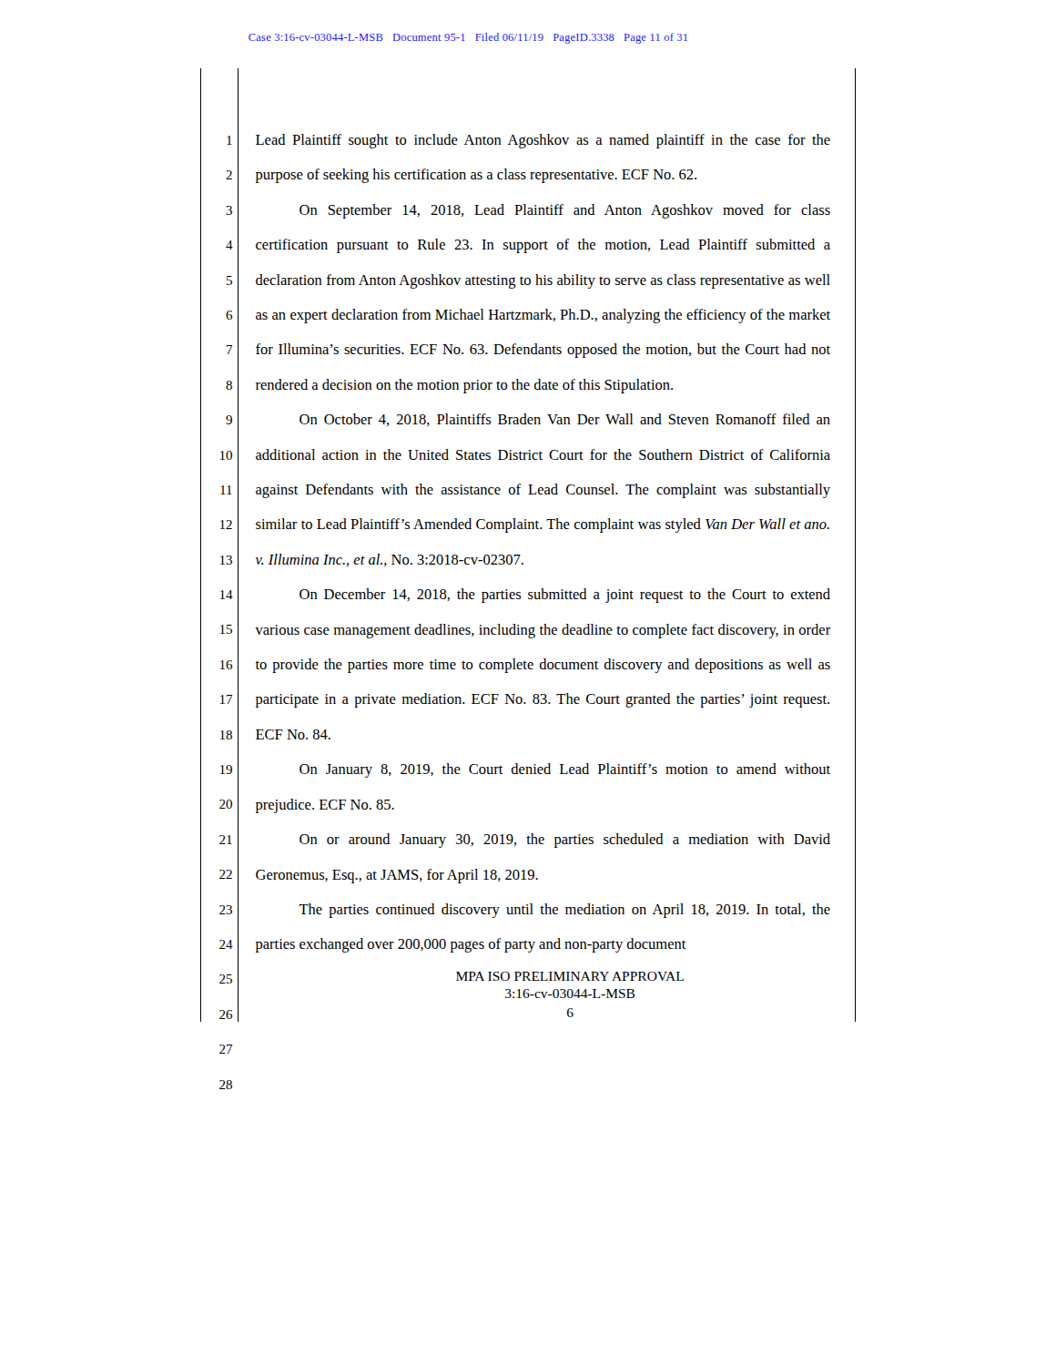Case 3:16-cv-03044-L-MSB Document 95-1 Filed 06/11/19 PageID.3338 Page 11 of 31
1
2
3
4
5
6
7
8
9
10
11
12
13
14
15
16
17
18
19
20
21
22
23
24
25
26
27
28
Lead Plaintiff sought to include Anton Agoshkov as a named plaintiff in the case for the purpose of seeking his certification as a class representative. ECF No. 62.
On September 14, 2018, Lead Plaintiff and Anton Agoshkov moved for class certification pursuant to Rule 23. In support of the motion, Lead Plaintiff submitted a declaration from Anton Agoshkov attesting to his ability to serve as class representative as well as an expert declaration from Michael Hartzmark, Ph.D., analyzing the efficiency of the market for Illumina’s securities. ECF No. 63. Defendants opposed the motion, but the Court had not rendered a decision on the motion prior to the date of this Stipulation.
On October 4, 2018, Plaintiffs Braden Van Der Wall and Steven Romanoff filed an additional action in the United States District Court for the Southern District of California against Defendants with the assistance of Lead Counsel. The complaint was substantially similar to Lead Plaintiff’s Amended Complaint. The complaint was styled Van Der Wall et ano. v. Illumina Inc., et al., No. 3:2018-cv-02307.
On December 14, 2018, the parties submitted a joint request to the Court to extend various case management deadlines, including the deadline to complete fact discovery, in order to provide the parties more time to complete document discovery and depositions as well as participate in a private mediation. ECF No. 83. The Court granted the parties’ joint request. ECF No. 84.
On January 8, 2019, the Court denied Lead Plaintiff’s motion to amend without prejudice. ECF No. 85.
On or around January 30, 2019, the parties scheduled a mediation with David Geronemus, Esq., at JAMS, for April 18, 2019.
The parties continued discovery until the mediation on April 18, 2019. In total, the parties exchanged over 200,000 pages of party and non-party document
MPA ISO PRELIMINARY APPROVAL
3:16-cv-03044-L-MSB
6